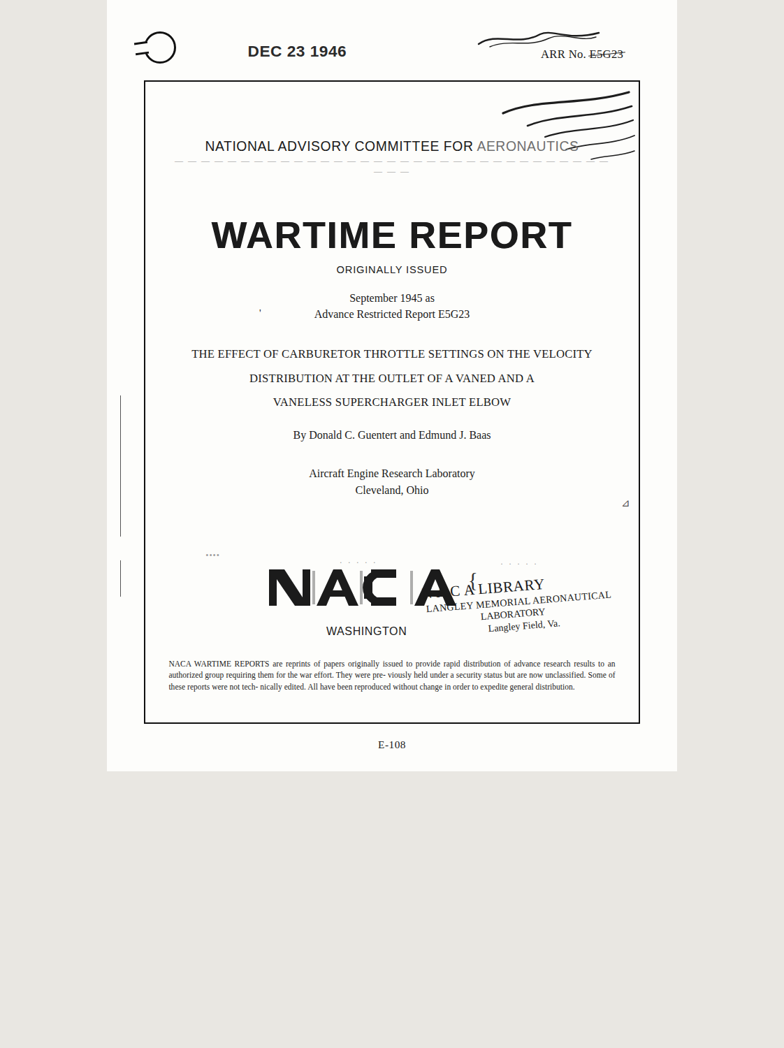DEC 23 1946
ARR No. E5G23
NATIONAL ADVISORY COMMITTEE FOR AERONAUTICS
— — — — — — — — — — — — — — — — — — — — — — — — — — — — — — — — — — — —
WARTIME REPORT
ORIGINALLY ISSUED
September 1945 as
'Advance Restricted Report E5G23
THE EFFECT OF CARBURETOR THROTTLE SETTINGS ON THE VELOCITY
DISTRIBUTION AT THE OUTLET OF A VANED AND A
VANELESS SUPERCHARGER INLET ELBOW
By Donald C. Guentert and Edmund J. Baas
Aircraft Engine Research Laboratory
Cleveland, Ohio ⊿
••••
. . . . .
. . . . .
{
N A C A LIBRARY
LANGLEY MEMORIAL AERONAUTICAL
LABORATORY
Langley Field, Va.
WASHINGTON
NACA WARTIME REPORTS are reprints of papers originally issued to provide rapid distribution of advance research results to an authorized group requiring them for the war effort. They were pre- viously held under a security status but are now unclassified. Some of these reports were not tech- nically edited. All have been reproduced without change in order to expedite general distribution.
E-108